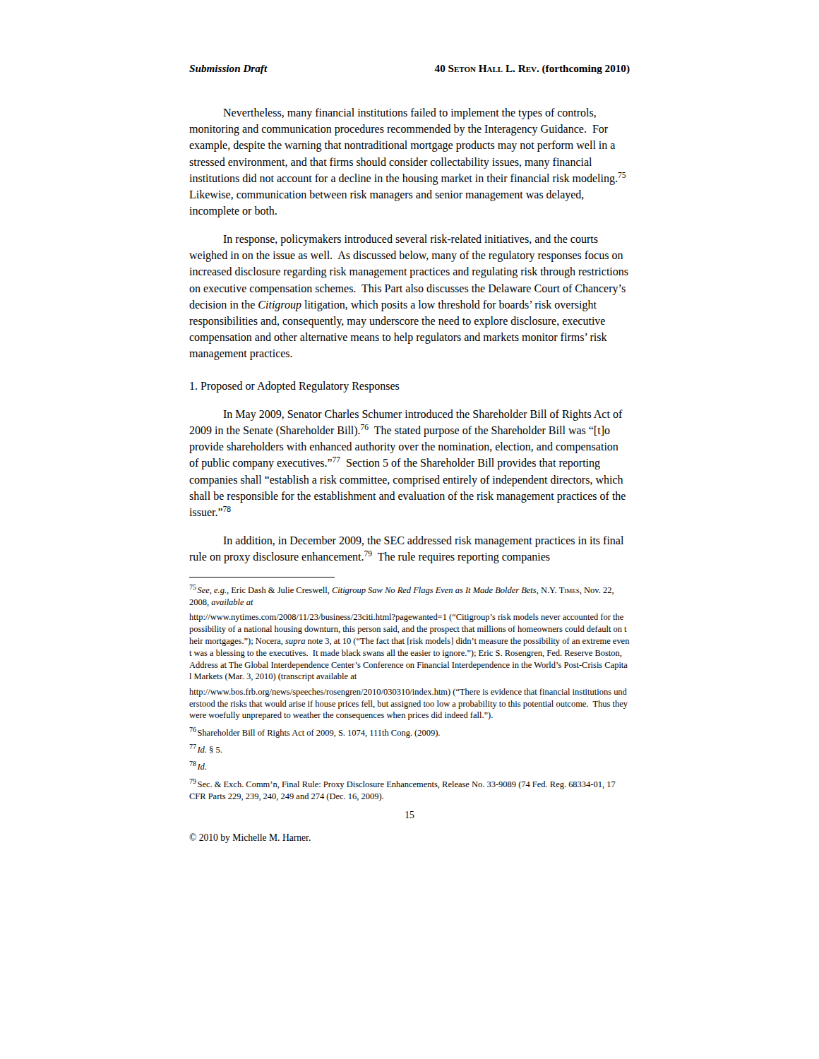Submission Draft 40 Seton Hall L. Rev. (forthcoming 2010)
Nevertheless, many financial institutions failed to implement the types of controls, monitoring and communication procedures recommended by the Interagency Guidance. For example, despite the warning that nontraditional mortgage products may not perform well in a stressed environment, and that firms should consider collectability issues, many financial institutions did not account for a decline in the housing market in their financial risk modeling.75 Likewise, communication between risk managers and senior management was delayed, incomplete or both.
In response, policymakers introduced several risk-related initiatives, and the courts weighed in on the issue as well. As discussed below, many of the regulatory responses focus on increased disclosure regarding risk management practices and regulating risk through restrictions on executive compensation schemes. This Part also discusses the Delaware Court of Chancery’s decision in the Citigroup litigation, which posits a low threshold for boards’ risk oversight responsibilities and, consequently, may underscore the need to explore disclosure, executive compensation and other alternative means to help regulators and markets monitor firms’ risk management practices.
1. Proposed or Adopted Regulatory Responses
In May 2009, Senator Charles Schumer introduced the Shareholder Bill of Rights Act of 2009 in the Senate (Shareholder Bill).76 The stated purpose of the Shareholder Bill was “[t]o provide shareholders with enhanced authority over the nomination, election, and compensation of public company executives.”77 Section 5 of the Shareholder Bill provides that reporting companies shall “establish a risk committee, comprised entirely of independent directors, which shall be responsible for the establishment and evaluation of the risk management practices of the issuer.”78
In addition, in December 2009, the SEC addressed risk management practices in its final rule on proxy disclosure enhancement.79 The rule requires reporting companies
75 See, e.g., Eric Dash & Julie Creswell, Citigroup Saw No Red Flags Even as It Made Bolder Bets, N.Y. Times, Nov. 22, 2008, available at
http://www.nytimes.com/2008/11/23/business/23citi.html?pagewanted=1 (“Citigroup’s risk models never accounted for the possibility of a national housing downturn, this person said, and the prospect that millions of homeowners could default on their mortgages.”); Nocera, supra note 3, at 10 (“The fact that [risk models] didn’t measure the possibility of an extreme event was a blessing to the executives. It made black swans all the easier to ignore.”); Eric S. Rosengren, Fed. Reserve Boston, Address at The Global Interdependence Center’s Conference on Financial Interdependence in the World’s Post-Crisis Capital Markets (Mar. 3, 2010) (transcript available at
http://www.bos.frb.org/news/speeches/rosengren/2010/030310/index.htm) (“There is evidence that financial institutions understood the risks that would arise if house prices fell, but assigned too low a probability to this potential outcome. Thus they were woefully unprepared to weather the consequences when prices did indeed fall.”).
76 Shareholder Bill of Rights Act of 2009, S. 1074, 111th Cong. (2009).
77 Id. § 5.
78 Id.
79 Sec. & Exch. Comm’n, Final Rule: Proxy Disclosure Enhancements, Release No. 33-9089 (74 Fed. Reg. 68334-01, 17 CFR Parts 229, 239, 240, 249 and 274 (Dec. 16, 2009).
15
© 2010 by Michelle M. Harner.